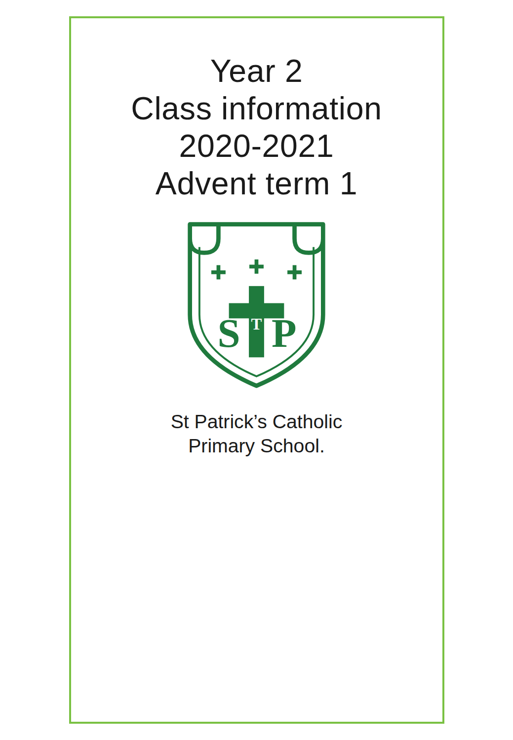Year 2 Class information 2020-2021 Advent term 1
St Patrick's Catholic Primary School crest S P T
St Patrick’s Catholic Primary School.